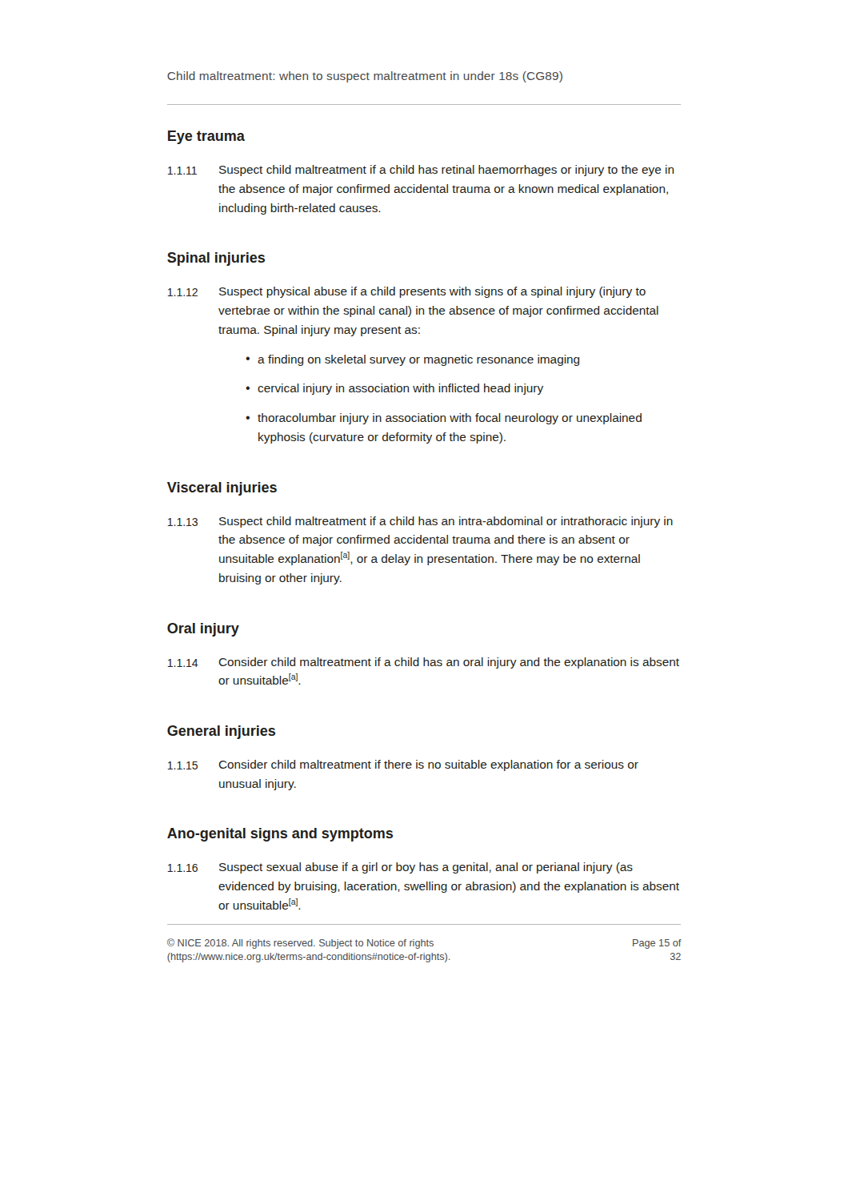Child maltreatment: when to suspect maltreatment in under 18s (CG89)
Eye trauma
1.1.11
Suspect child maltreatment if a child has retinal haemorrhages or injury to the eye in the absence of major confirmed accidental trauma or a known medical explanation, including birth-related causes.
Spinal injuries
1.1.12
Suspect physical abuse if a child presents with signs of a spinal injury (injury to vertebrae or within the spinal canal) in the absence of major confirmed accidental trauma. Spinal injury may present as:
a finding on skeletal survey or magnetic resonance imaging
cervical injury in association with inflicted head injury
thoracolumbar injury in association with focal neurology or unexplained kyphosis (curvature or deformity of the spine).
Visceral injuries
1.1.13
Suspect child maltreatment if a child has an intra-abdominal or intrathoracic injury in the absence of major confirmed accidental trauma and there is an absent or unsuitable explanation[a], or a delay in presentation. There may be no external bruising or other injury.
Oral injury
1.1.14
Consider child maltreatment if a child has an oral injury and the explanation is absent or unsuitable[a].
General injuries
1.1.15
Consider child maltreatment if there is no suitable explanation for a serious or unusual injury.
Ano-genital signs and symptoms
1.1.16
Suspect sexual abuse if a girl or boy has a genital, anal or perianal injury (as evidenced by bruising, laceration, swelling or abrasion) and the explanation is absent or unsuitable[a].
© NICE 2018. All rights reserved. Subject to Notice of rights (https://www.nice.org.uk/terms-and-conditions#notice-of-rights).
Page 15 of
32